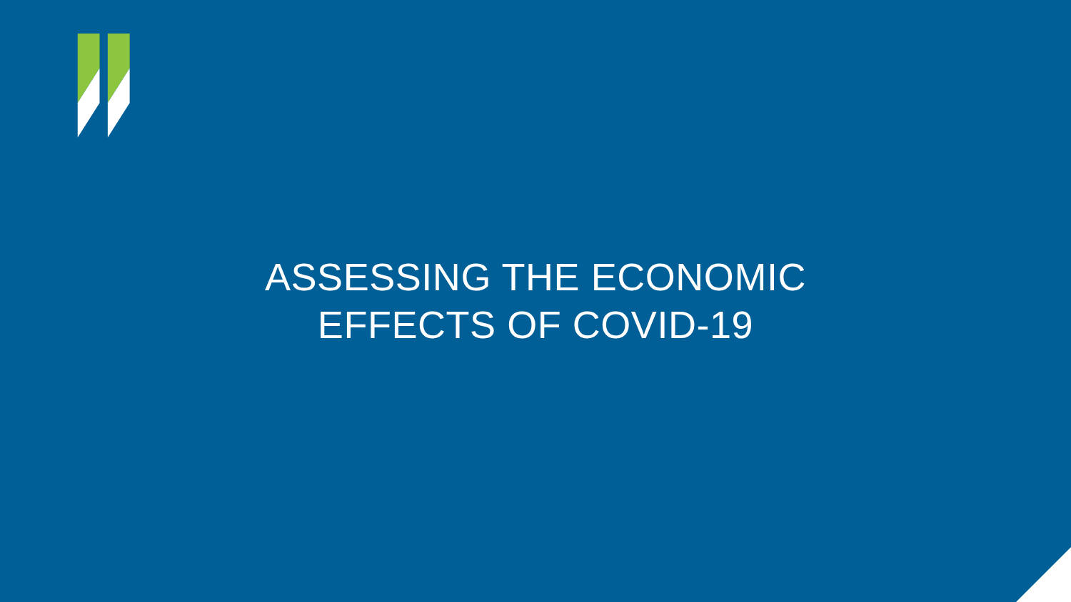Assessing the Economic
Effects of COVID-19
6